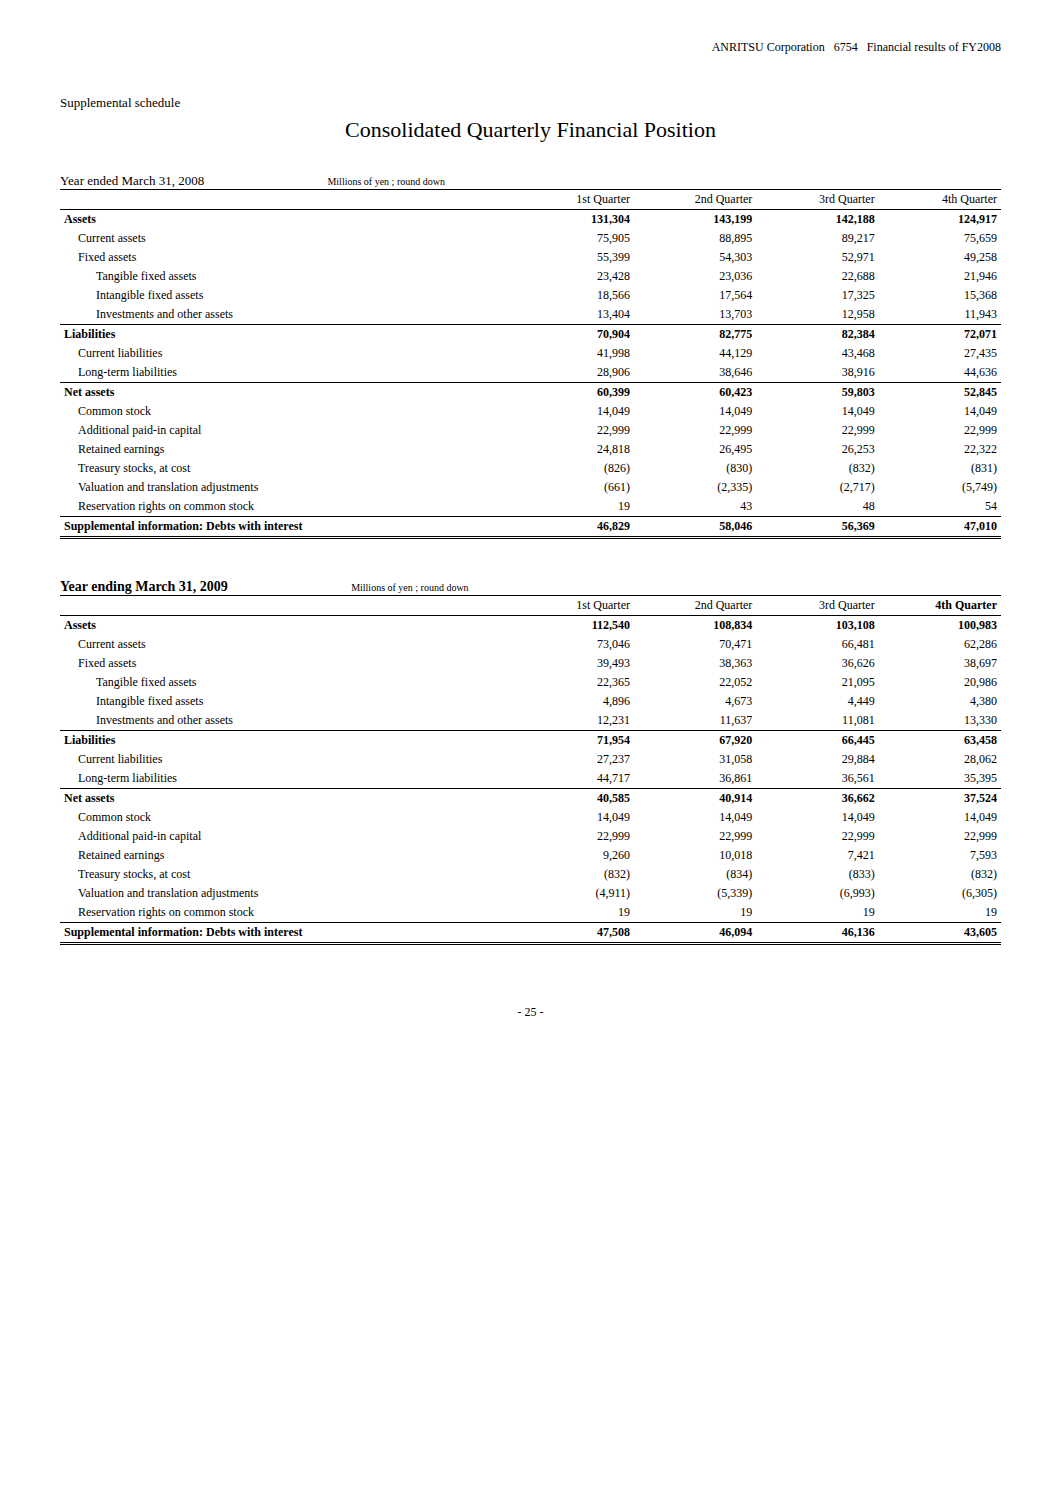ANRITSU Corporation 6754 Financial results of FY2008
Supplemental schedule
Consolidated Quarterly Financial Position
Year ended March 31, 2008 Millions of yen ; round down
| | 1st Quarter | 2nd Quarter | 3rd Quarter | 4th Quarter |
| --- | --- | --- | --- | --- |
| Assets | 131,304 | 143,199 | 142,188 | 124,917 |
| Current assets | 75,905 | 88,895 | 89,217 | 75,659 |
| Fixed assets | 55,399 | 54,303 | 52,971 | 49,258 |
| Tangible fixed assets | 23,428 | 23,036 | 22,688 | 21,946 |
| Intangible fixed assets | 18,566 | 17,564 | 17,325 | 15,368 |
| Investments and other assets | 13,404 | 13,703 | 12,958 | 11,943 |
| Liabilities | 70,904 | 82,775 | 82,384 | 72,071 |
| Current liabilities | 41,998 | 44,129 | 43,468 | 27,435 |
| Long-term liabilities | 28,906 | 38,646 | 38,916 | 44,636 |
| Net assets | 60,399 | 60,423 | 59,803 | 52,845 |
| Common stock | 14,049 | 14,049 | 14,049 | 14,049 |
| Additional paid-in capital | 22,999 | 22,999 | 22,999 | 22,999 |
| Retained earnings | 24,818 | 26,495 | 26,253 | 22,322 |
| Treasury stocks, at cost | (826) | (830) | (832) | (831) |
| Valuation and translation adjustments | (661) | (2,335) | (2,717) | (5,749) |
| Reservation rights on common stock | 19 | 43 | 48 | 54 |
| Supplemental information: Debts with interest | 46,829 | 58,046 | 56,369 | 47,010 |
Year ending March 31, 2009 Millions of yen ; round down
| | 1st Quarter | 2nd Quarter | 3rd Quarter | 4th Quarter |
| --- | --- | --- | --- | --- |
| Assets | 112,540 | 108,834 | 103,108 | 100,983 |
| Current assets | 73,046 | 70,471 | 66,481 | 62,286 |
| Fixed assets | 39,493 | 38,363 | 36,626 | 38,697 |
| Tangible fixed assets | 22,365 | 22,052 | 21,095 | 20,986 |
| Intangible fixed assets | 4,896 | 4,673 | 4,449 | 4,380 |
| Investments and other assets | 12,231 | 11,637 | 11,081 | 13,330 |
| Liabilities | 71,954 | 67,920 | 66,445 | 63,458 |
| Current liabilities | 27,237 | 31,058 | 29,884 | 28,062 |
| Long-term liabilities | 44,717 | 36,861 | 36,561 | 35,395 |
| Net assets | 40,585 | 40,914 | 36,662 | 37,524 |
| Common stock | 14,049 | 14,049 | 14,049 | 14,049 |
| Additional paid-in capital | 22,999 | 22,999 | 22,999 | 22,999 |
| Retained earnings | 9,260 | 10,018 | 7,421 | 7,593 |
| Treasury stocks, at cost | (832) | (834) | (833) | (832) |
| Valuation and translation adjustments | (4,911) | (5,339) | (6,993) | (6,305) |
| Reservation rights on common stock | 19 | 19 | 19 | 19 |
| Supplemental information: Debts with interest | 47,508 | 46,094 | 46,136 | 43,605 |
- 25 -